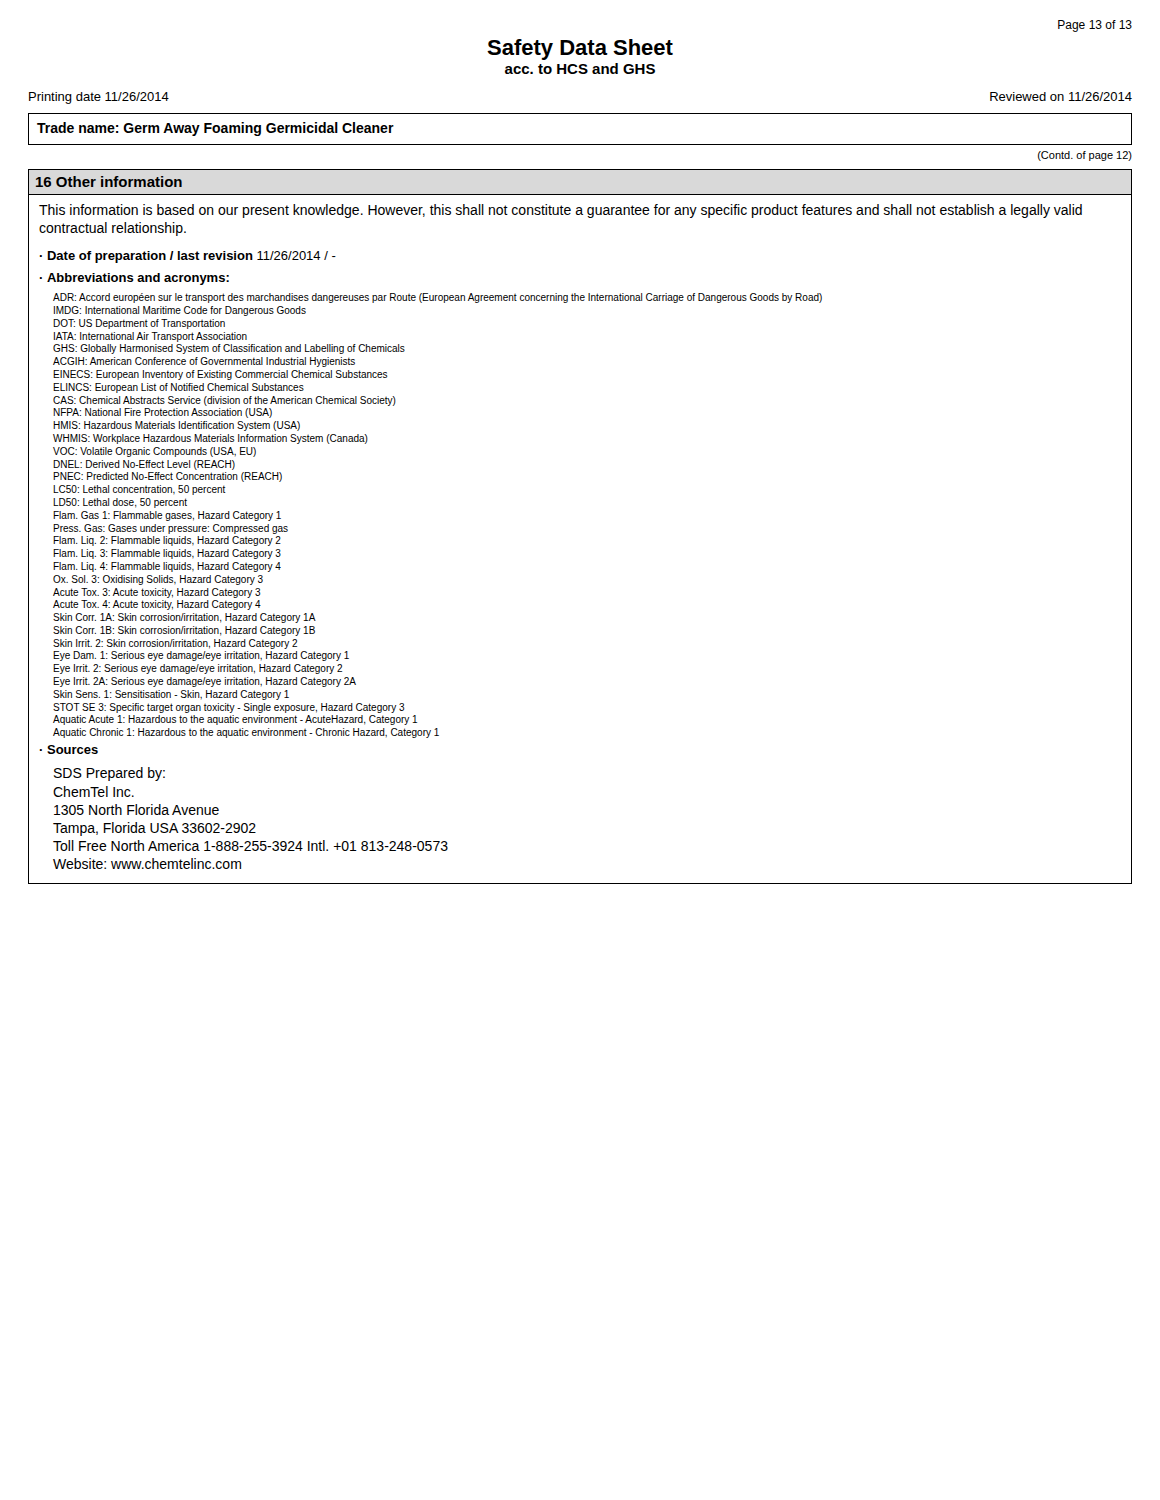Page 13 of 13
Safety Data Sheet
acc. to HCS and GHS
Printing date 11/26/2014 Reviewed on 11/26/2014
Trade name: Germ Away Foaming Germicidal Cleaner
(Contd. of page 12)
16 Other information
This information is based on our present knowledge. However, this shall not constitute a guarantee for any specific product features and shall not establish a legally valid contractual relationship.
· Date of preparation / last revision 11/26/2014 / -
· Abbreviations and acronyms:
ADR: Accord européen sur le transport des marchandises dangereuses par Route (European Agreement concerning the International Carriage of Dangerous Goods by Road)
IMDG: International Maritime Code for Dangerous Goods
DOT: US Department of Transportation
IATA: International Air Transport Association
GHS: Globally Harmonised System of Classification and Labelling of Chemicals
ACGIH: American Conference of Governmental Industrial Hygienists
EINECS: European Inventory of Existing Commercial Chemical Substances
ELINCS: European List of Notified Chemical Substances
CAS: Chemical Abstracts Service (division of the American Chemical Society)
NFPA: National Fire Protection Association (USA)
HMIS: Hazardous Materials Identification System (USA)
WHMIS: Workplace Hazardous Materials Information System (Canada)
VOC: Volatile Organic Compounds (USA, EU)
DNEL: Derived No-Effect Level (REACH)
PNEC: Predicted No-Effect Concentration (REACH)
LC50: Lethal concentration, 50 percent
LD50: Lethal dose, 50 percent
Flam. Gas 1: Flammable gases, Hazard Category 1
Press. Gas: Gases under pressure: Compressed gas
Flam. Liq. 2: Flammable liquids, Hazard Category 2
Flam. Liq. 3: Flammable liquids, Hazard Category 3
Flam. Liq. 4: Flammable liquids, Hazard Category 4
Ox. Sol. 3: Oxidising Solids, Hazard Category 3
Acute Tox. 3: Acute toxicity, Hazard Category 3
Acute Tox. 4: Acute toxicity, Hazard Category 4
Skin Corr. 1A: Skin corrosion/irritation, Hazard Category 1A
Skin Corr. 1B: Skin corrosion/irritation, Hazard Category 1B
Skin Irrit. 2: Skin corrosion/irritation, Hazard Category 2
Eye Dam. 1: Serious eye damage/eye irritation, Hazard Category 1
Eye Irrit. 2: Serious eye damage/eye irritation, Hazard Category 2
Eye Irrit. 2A: Serious eye damage/eye irritation, Hazard Category 2A
Skin Sens. 1: Sensitisation - Skin, Hazard Category 1
STOT SE 3: Specific target organ toxicity - Single exposure, Hazard Category 3
Aquatic Acute 1: Hazardous to the aquatic environment - AcuteHazard, Category 1
Aquatic Chronic 1: Hazardous to the aquatic environment - Chronic Hazard, Category 1
· Sources
SDS Prepared by:
ChemTel Inc.
1305 North Florida Avenue
Tampa, Florida USA 33602-2902
Toll Free North America 1-888-255-3924 Intl. +01 813-248-0573
Website: www.chemtelinc.com